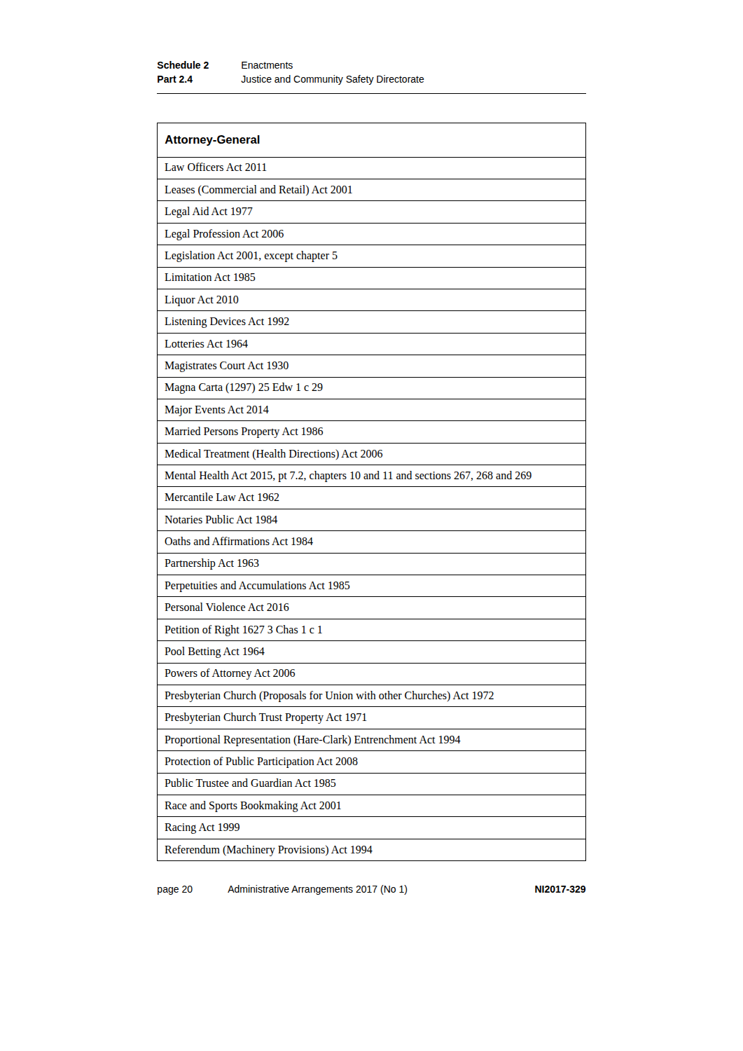Schedule 2
Part 2.4
Enactments
Justice and Community Safety Directorate
Attorney-General
| Law Officers Act 2011 |
| Leases (Commercial and Retail) Act 2001 |
| Legal Aid Act 1977 |
| Legal Profession Act 2006 |
| Legislation Act 2001, except chapter 5 |
| Limitation Act 1985 |
| Liquor Act 2010 |
| Listening Devices Act 1992 |
| Lotteries Act 1964 |
| Magistrates Court Act 1930 |
| Magna Carta (1297) 25 Edw 1 c 29 |
| Major Events Act 2014 |
| Married Persons Property Act 1986 |
| Medical Treatment (Health Directions) Act 2006 |
| Mental Health Act 2015, pt 7.2, chapters 10 and 11 and sections 267, 268 and 269 |
| Mercantile Law Act 1962 |
| Notaries Public Act 1984 |
| Oaths and Affirmations Act 1984 |
| Partnership Act 1963 |
| Perpetuities and Accumulations Act 1985 |
| Personal Violence Act 2016 |
| Petition of Right 1627 3 Chas 1 c 1 |
| Pool Betting Act 1964 |
| Powers of Attorney Act 2006 |
| Presbyterian Church (Proposals for Union with other Churches) Act 1972 |
| Presbyterian Church Trust Property Act 1971 |
| Proportional Representation (Hare-Clark) Entrenchment Act 1994 |
| Protection of Public Participation Act 2008 |
| Public Trustee and Guardian Act 1985 |
| Race and Sports Bookmaking Act 2001 |
| Racing Act 1999 |
| Referendum (Machinery Provisions) Act 1994 |
page 20
Administrative Arrangements 2017 (No 1)
NI2017-329